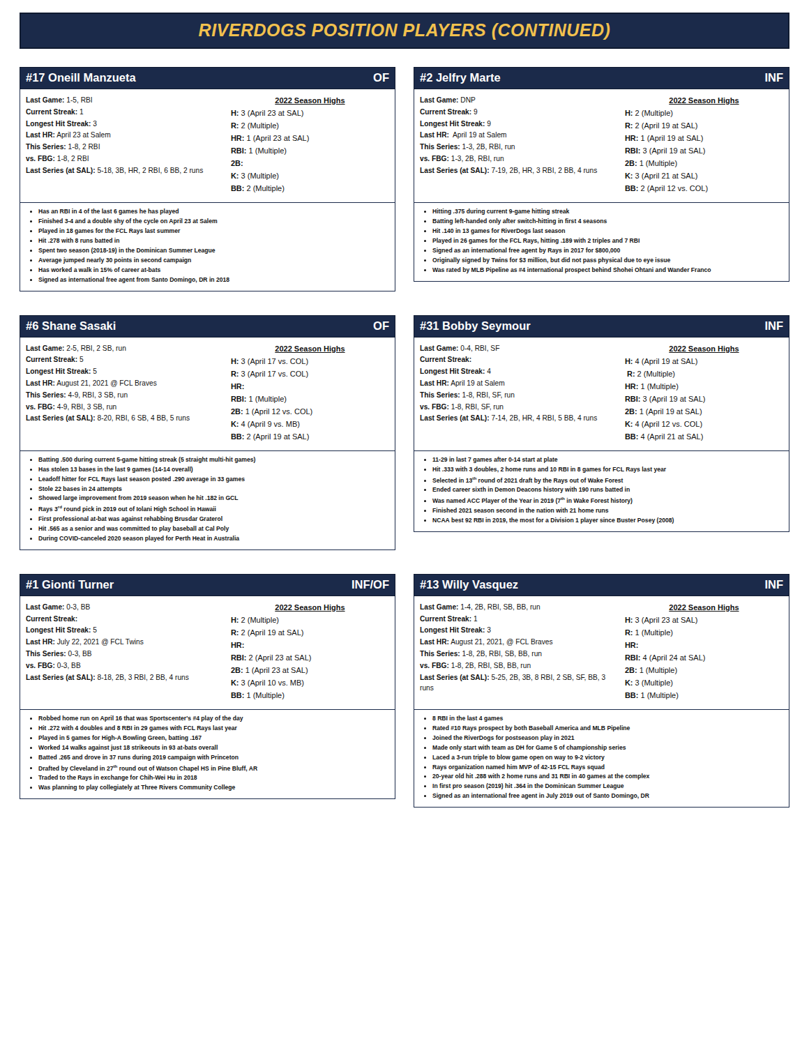RIVERDOGS POSITION PLAYERS (CONTINUED)
#17 Oneill Manzueta OF
Last Game: 1-5, RBI
Current Streak: 1
Longest Hit Streak: 3
Last HR: April 23 at Salem
This Series: 1-8, 2 RBI
vs. FBG: 1-8, 2 RBI
Last Series (at SAL): 5-18, 3B, HR, 2 RBI, 6 BB, 2 runs
2022 Season Highs
H: 3 (April 23 at SAL)
R: 2 (Multiple)
HR: 1 (April 23 at SAL)
RBI: 1 (Multiple)
2B:
K: 3 (Multiple)
BB: 2 (Multiple)
Has an RBI in 4 of the last 6 games he has played
Finished 3-4 and a double shy of the cycle on April 23 at Salem
Played in 18 games for the FCL Rays last summer
Hit .278 with 8 runs batted in
Spent two season (2018-19) in the Dominican Summer League
Average jumped nearly 30 points in second campaign
Has worked a walk in 15% of career at-bats
Signed as international free agent from Santo Domingo, DR in 2018
#2 Jelfry Marte INF
Last Game: DNP
Current Streak: 9
Longest Hit Streak: 9
Last HR: April 19 at Salem
This Series: 1-3, 2B, RBI, run
vs. FBG: 1-3, 2B, RBI, run
Last Series (at SAL): 7-19, 2B, HR, 3 RBI, 2 BB, 4 runs
2022 Season Highs
H: 2 (Multiple)
R: 2 (April 19 at SAL)
HR: 1 (April 19 at SAL)
RBI: 3 (April 19 at SAL)
2B: 1 (Multiple)
K: 3 (April 21 at SAL)
BB: 2 (April 12 vs. COL)
Hitting .375 during current 9-game hitting streak
Batting left-handed only after switch-hitting in first 4 seasons
Hit .140 in 13 games for RiverDogs last season
Played in 26 games for the FCL Rays, hitting .189 with 2 triples and 7 RBI
Signed as an international free agent by Rays in 2017 for $800,000
Originally signed by Twins for $3 million, but did not pass physical due to eye issue
Was rated by MLB Pipeline as #4 international prospect behind Shohei Ohtani and Wander Franco
#6 Shane Sasaki OF
Last Game: 2-5, RBI, 2 SB, run
Current Streak: 5
Longest Hit Streak: 5
Last HR: August 21, 2021 @ FCL Braves
This Series: 4-9, RBI, 3 SB, run
vs. FBG: 4-9, RBI, 3 SB, run
Last Series (at SAL): 8-20, RBI, 6 SB, 4 BB, 5 runs
2022 Season Highs
H: 3 (April 17 vs. COL)
R: 3 (April 17 vs. COL)
HR:
RBI: 1 (Multiple)
2B: 1 (April 12 vs. COL)
K: 4 (April 9 vs. MB)
BB: 2 (April 19 at SAL)
Batting .500 during current 5-game hitting streak (5 straight multi-hit games)
Has stolen 13 bases in the last 9 games (14-14 overall)
Leadoff hitter for FCL Rays last season posted .290 average in 33 games
Stole 22 bases in 24 attempts
Showed large improvement from 2019 season when he hit .182 in GCL
Rays 3rd round pick in 2019 out of Iolani High School in Hawaii
First professional at-bat was against rehabbing Brusdar Graterol
Hit .565 as a senior and was committed to play baseball at Cal Poly
During COVID-canceled 2020 season played for Perth Heat in Australia
#31 Bobby Seymour INF
Last Game: 0-4, RBI, SF
Current Streak:
Longest Hit Streak: 4
Last HR: April 19 at Salem
This Series: 1-8, RBI, SF, run
vs. FBG: 1-8, RBI, SF, run
Last Series (at SAL): 7-14, 2B, HR, 4 RBI, 5 BB, 4 runs
2022 Season Highs
H: 4 (April 19 at SAL)
R: 2 (Multiple)
HR: 1 (Multiple)
RBI: 3 (April 19 at SAL)
2B: 1 (April 19 at SAL)
K: 4 (April 12 vs. COL)
BB: 4 (April 21 at SAL)
11-29 in last 7 games after 0-14 start at plate
Hit .333 with 3 doubles, 2 home runs and 10 RBI in 8 games for FCL Rays last year
Selected in 13th round of 2021 draft by the Rays out of Wake Forest
Ended career sixth in Demon Deacons history with 190 runs batted in
Was named ACC Player of the Year in 2019 (7th in Wake Forest history)
Finished 2021 season second in the nation with 21 home runs
NCAA best 92 RBI in 2019, the most for a Division 1 player since Buster Posey (2008)
#1 Gionti Turner INF/OF
Last Game: 0-3, BB
Current Streak:
Longest Hit Streak: 5
Last HR: July 22, 2021 @ FCL Twins
This Series: 0-3, BB
vs. FBG: 0-3, BB
Last Series (at SAL): 8-18, 2B, 3 RBI, 2 BB, 4 runs
2022 Season Highs
H: 2 (Multiple)
R: 2 (April 19 at SAL)
HR:
RBI: 2 (April 23 at SAL)
2B: 1 (April 23 at SAL)
K: 3 (April 10 vs. MB)
BB: 1 (Multiple)
Robbed home run on April 16 that was Sportscenter's #4 play of the day
Hit .272 with 4 doubles and 8 RBI in 29 games with FCL Rays last year
Played in 5 games for High-A Bowling Green, batting .167
Worked 14 walks against just 18 strikeouts in 93 at-bats overall
Batted .265 and drove in 37 runs during 2019 campaign with Princeton
Drafted by Cleveland in 27th round out of Watson Chapel HS in Pine Bluff, AR
Traded to the Rays in exchange for Chih-Wei Hu in 2018
Was planning to play collegiately at Three Rivers Community College
#13 Willy Vasquez INF
Last Game: 1-4, 2B, RBI, SB, BB, run
Current Streak: 1
Longest Hit Streak: 3
Last HR: August 21, 2021, @ FCL Braves
This Series: 1-8, 2B, RBI, SB, BB, run
vs. FBG: 1-8, 2B, RBI, SB, BB, run
Last Series (at SAL): 5-25, 2B, 3B, 8 RBI, 2 SB, SF, BB, 3 runs
2022 Season Highs
H: 3 (April 23 at SAL)
R: 1 (Multiple)
HR:
RBI: 4 (April 24 at SAL)
2B: 1 (Multiple)
K: 3 (Multiple)
BB: 1 (Multiple)
8 RBI in the last 4 games
Rated #10 Rays prospect by both Baseball America and MLB Pipeline
Joined the RiverDogs for postseason play in 2021
Made only start with team as DH for Game 5 of championship series
Laced a 3-run triple to blow game open on way to 9-2 victory
Rays organization named him MVP of 42-15 FCL Rays squad
20-year old hit .288 with 2 home runs and 31 RBI in 40 games at the complex
In first pro season (2019) hit .364 in the Dominican Summer League
Signed as an international free agent in July 2019 out of Santo Domingo, DR